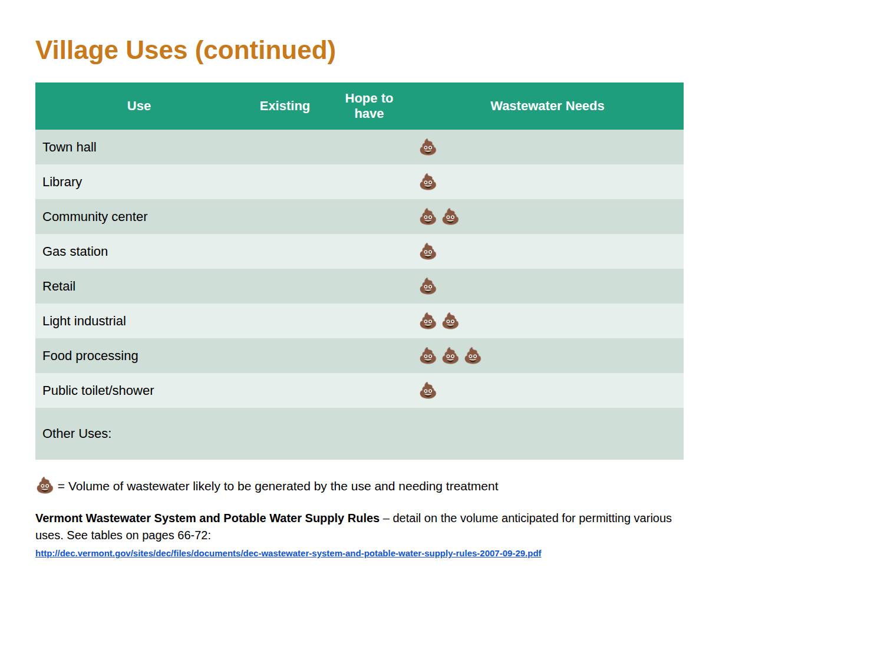Village Uses (continued)
| Use | Existing | Hope to have | Wastewater Needs |
| --- | --- | --- | --- |
| Town hall | | | 💩 |
| Library | | | 💩 |
| Community center | | | 💩💩 |
| Gas station | | | 💩 |
| Retail | | | 💩 |
| Light industrial | | | 💩💩 |
| Food processing | | | 💩💩💩 |
| Public toilet/shower | | | 💩 |
| Other Uses: | | | |
💩 = Volume of wastewater likely to be generated by the use and needing treatment
Vermont Wastewater System and Potable Water Supply Rules – detail on the volume anticipated for permitting various uses. See tables on pages 66-72:
http://dec.vermont.gov/sites/dec/files/documents/dec-wastewater-system-and-potable-water-supply-rules-2007-09-29.pdf